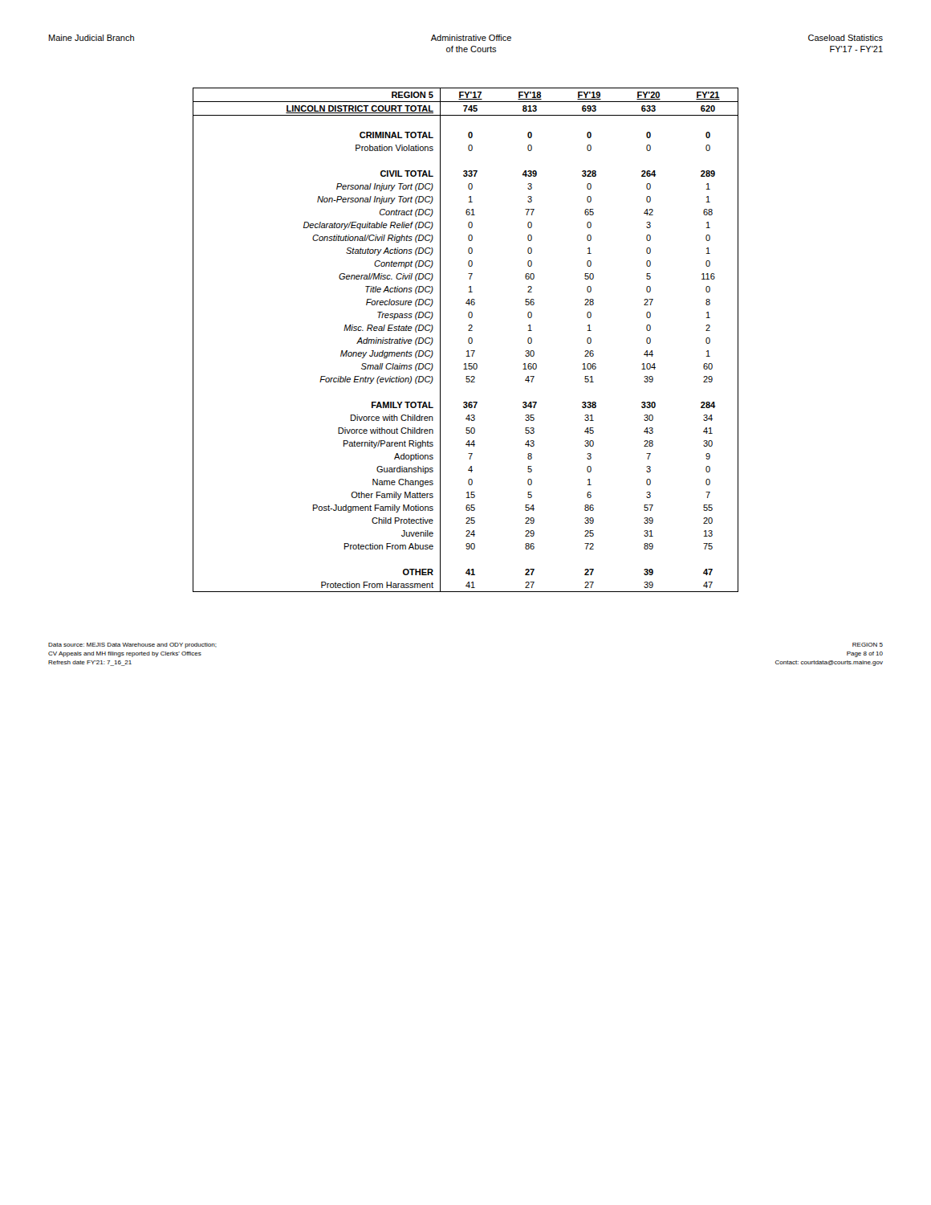Maine Judicial Branch
Administrative Office
of the Courts
Caseload Statistics
FY'17 - FY'21
| REGION 5 | FY'17 | FY'18 | FY'19 | FY'20 | FY'21 |
| --- | --- | --- | --- | --- | --- |
| LINCOLN DISTRICT COURT TOTAL | 745 | 813 | 693 | 633 | 620 |
| CRIMINAL TOTAL | 0 | 0 | 0 | 0 | 0 |
| Probation Violations | 0 | 0 | 0 | 0 | 0 |
| CIVIL TOTAL | 337 | 439 | 328 | 264 | 289 |
| Personal Injury Tort (DC) | 0 | 3 | 0 | 0 | 1 |
| Non-Personal Injury Tort (DC) | 1 | 3 | 0 | 0 | 1 |
| Contract (DC) | 61 | 77 | 65 | 42 | 68 |
| Declaratory/Equitable Relief (DC) | 0 | 0 | 0 | 3 | 1 |
| Constitutional/Civil Rights (DC) | 0 | 0 | 0 | 0 | 0 |
| Statutory Actions (DC) | 0 | 0 | 1 | 0 | 1 |
| Contempt (DC) | 0 | 0 | 0 | 0 | 0 |
| General/Misc. Civil (DC) | 7 | 60 | 50 | 5 | 116 |
| Title Actions (DC) | 1 | 2 | 0 | 0 | 0 |
| Foreclosure (DC) | 46 | 56 | 28 | 27 | 8 |
| Trespass (DC) | 0 | 0 | 0 | 0 | 1 |
| Misc. Real Estate (DC) | 2 | 1 | 1 | 0 | 2 |
| Administrative (DC) | 0 | 0 | 0 | 0 | 0 |
| Money Judgments (DC) | 17 | 30 | 26 | 44 | 1 |
| Small Claims (DC) | 150 | 160 | 106 | 104 | 60 |
| Forcible Entry (eviction) (DC) | 52 | 47 | 51 | 39 | 29 |
| FAMILY TOTAL | 367 | 347 | 338 | 330 | 284 |
| Divorce with Children | 43 | 35 | 31 | 30 | 34 |
| Divorce without Children | 50 | 53 | 45 | 43 | 41 |
| Paternity/Parent Rights | 44 | 43 | 30 | 28 | 30 |
| Adoptions | 7 | 8 | 3 | 7 | 9 |
| Guardianships | 4 | 5 | 0 | 3 | 0 |
| Name Changes | 0 | 0 | 1 | 0 | 0 |
| Other Family Matters | 15 | 5 | 6 | 3 | 7 |
| Post-Judgment Family Motions | 65 | 54 | 86 | 57 | 55 |
| Child Protective | 25 | 29 | 39 | 39 | 20 |
| Juvenile | 24 | 29 | 25 | 31 | 13 |
| Protection From Abuse | 90 | 86 | 72 | 89 | 75 |
| OTHER | 41 | 27 | 27 | 39 | 47 |
| Protection From Harassment | 41 | 27 | 27 | 39 | 47 |
Data source: MEJIS Data Warehouse and ODY production;
CV Appeals and MH filings reported by Clerks' Offices
Refresh date FY'21: 7_16_21
REGION 5
Page 8 of 10
Contact: courtdata@courts.maine.gov